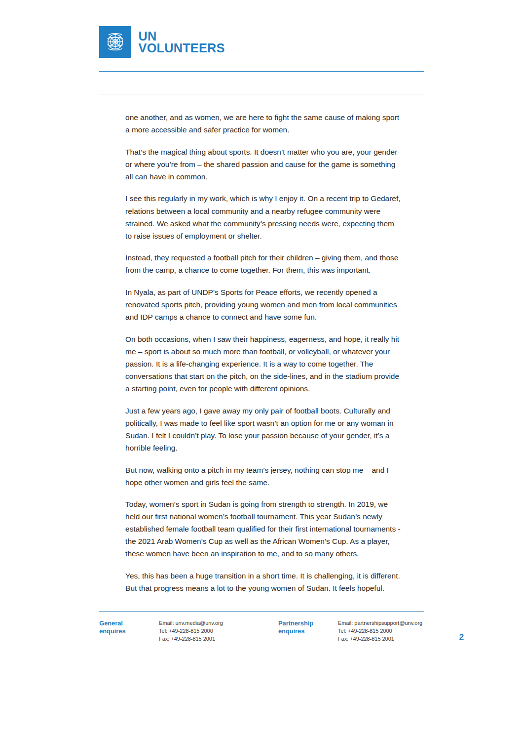UN VOLUNTEERS
one another, and as women, we are here to fight the same cause of making sport a more accessible and safer practice for women.
That’s the magical thing about sports. It doesn’t matter who you are, your gender or where you’re from – the shared passion and cause for the game is something all can have in common.
I see this regularly in my work, which is why I enjoy it. On a recent trip to Gedaref, relations between a local community and a nearby refugee community were strained. We asked what the community’s pressing needs were, expecting them to raise issues of employment or shelter.
Instead, they requested a football pitch for their children – giving them, and those from the camp, a chance to come together. For them, this was important.
In Nyala, as part of UNDP’s Sports for Peace efforts, we recently opened a renovated sports pitch, providing young women and men from local communities and IDP camps a chance to connect and have some fun.
On both occasions, when I saw their happiness, eagerness, and hope, it really hit me – sport is about so much more than football, or volleyball, or whatever your passion. It is a life-changing experience. It is a way to come together. The conversations that start on the pitch, on the side-lines, and in the stadium provide a starting point, even for people with different opinions.
Just a few years ago, I gave away my only pair of football boots. Culturally and politically, I was made to feel like sport wasn’t an option for me or any woman in Sudan. I felt I couldn’t play. To lose your passion because of your gender, it’s a horrible feeling.
But now, walking onto a pitch in my team’s jersey, nothing can stop me – and I hope other women and girls feel the same.
Today, women’s sport in Sudan is going from strength to strength. In 2019, we held our first national women’s football tournament. This year Sudan’s newly established female football team qualified for their first international tournaments - the 2021 Arab Women’s Cup as well as the African Women’s Cup. As a player, these women have been an inspiration to me, and to so many others.
Yes, this has been a huge transition in a short time. It is challenging, it is different. But that progress means a lot to the young women of Sudan. It feels hopeful.
General
enquires
Email: unv.media@unv.org
Tel: +49-228-815 2000
Fax: +49-228-815 2001
Partnership
enquires
Email: partnershipsupport@unv.org
Tel: +49-228-815 2000
Fax: +49-228-815 2001
2